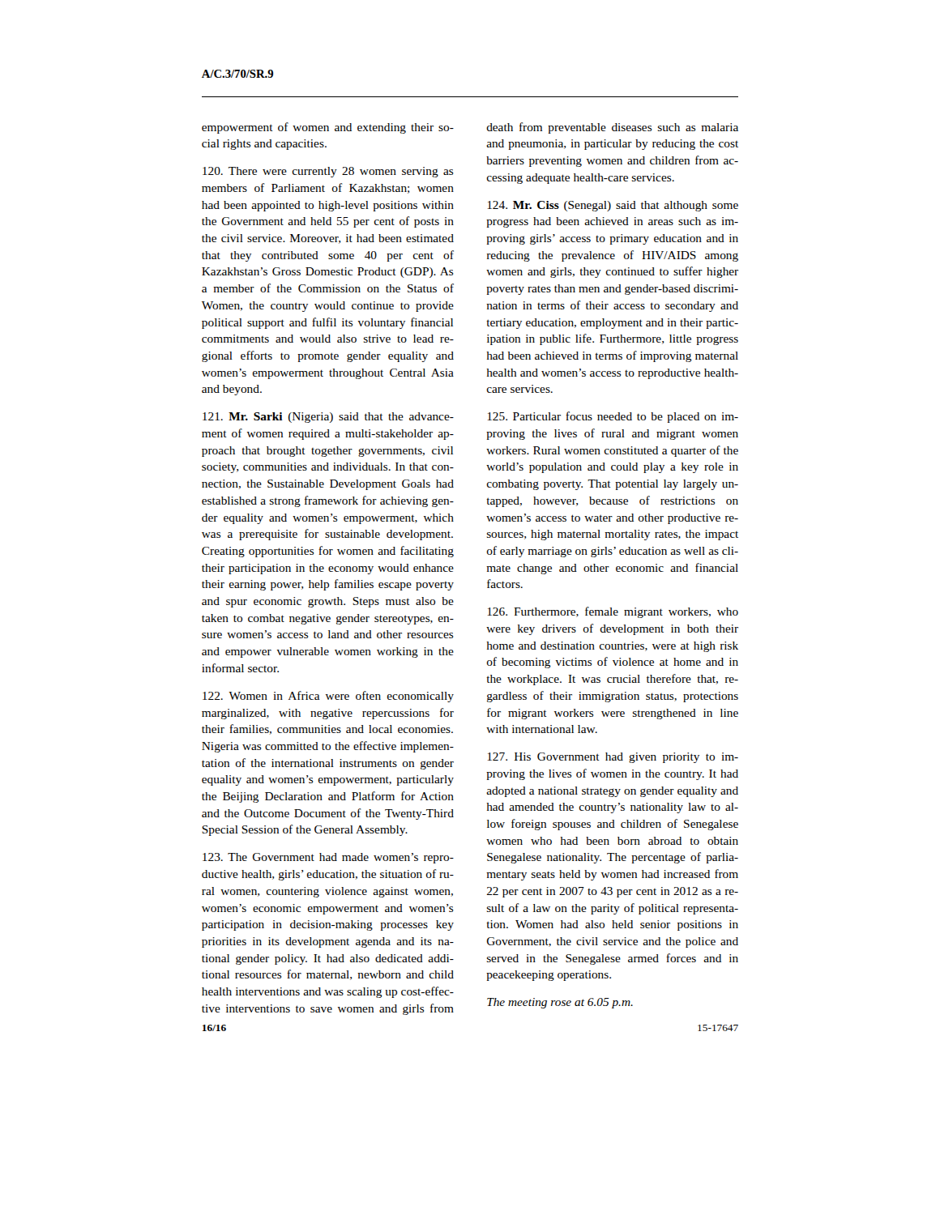A/C.3/70/SR.9
empowerment of women and extending their social rights and capacities.
120. There were currently 28 women serving as members of Parliament of Kazakhstan; women had been appointed to high-level positions within the Government and held 55 per cent of posts in the civil service. Moreover, it had been estimated that they contributed some 40 per cent of Kazakhstan’s Gross Domestic Product (GDP). As a member of the Commission on the Status of Women, the country would continue to provide political support and fulfil its voluntary financial commitments and would also strive to lead regional efforts to promote gender equality and women’s empowerment throughout Central Asia and beyond.
121. Mr. Sarki (Nigeria) said that the advancement of women required a multi-stakeholder approach that brought together governments, civil society, communities and individuals. In that connection, the Sustainable Development Goals had established a strong framework for achieving gender equality and women’s empowerment, which was a prerequisite for sustainable development. Creating opportunities for women and facilitating their participation in the economy would enhance their earning power, help families escape poverty and spur economic growth. Steps must also be taken to combat negative gender stereotypes, ensure women’s access to land and other resources and empower vulnerable women working in the informal sector.
122. Women in Africa were often economically marginalized, with negative repercussions for their families, communities and local economies. Nigeria was committed to the effective implementation of the international instruments on gender equality and women’s empowerment, particularly the Beijing Declaration and Platform for Action and the Outcome Document of the Twenty-Third Special Session of the General Assembly.
123. The Government had made women’s reproductive health, girls’ education, the situation of rural women, countering violence against women, women’s economic empowerment and women’s participation in decision-making processes key priorities in its development agenda and its national gender policy. It had also dedicated additional resources for maternal, newborn and child health interventions and was scaling up cost-effective interventions to save women and girls from death from preventable diseases such as malaria and pneumonia, in particular by reducing the cost barriers preventing women and children from accessing adequate health-care services.
124. Mr. Ciss (Senegal) said that although some progress had been achieved in areas such as improving girls’ access to primary education and in reducing the prevalence of HIV/AIDS among women and girls, they continued to suffer higher poverty rates than men and gender-based discrimination in terms of their access to secondary and tertiary education, employment and in their participation in public life. Furthermore, little progress had been achieved in terms of improving maternal health and women’s access to reproductive health-care services.
125. Particular focus needed to be placed on improving the lives of rural and migrant women workers. Rural women constituted a quarter of the world’s population and could play a key role in combating poverty. That potential lay largely untapped, however, because of restrictions on women’s access to water and other productive resources, high maternal mortality rates, the impact of early marriage on girls’ education as well as climate change and other economic and financial factors.
126. Furthermore, female migrant workers, who were key drivers of development in both their home and destination countries, were at high risk of becoming victims of violence at home and in the workplace. It was crucial therefore that, regardless of their immigration status, protections for migrant workers were strengthened in line with international law.
127. His Government had given priority to improving the lives of women in the country. It had adopted a national strategy on gender equality and had amended the country’s nationality law to allow foreign spouses and children of Senegalese women who had been born abroad to obtain Senegalese nationality. The percentage of parliamentary seats held by women had increased from 22 per cent in 2007 to 43 per cent in 2012 as a result of a law on the parity of political representation. Women had also held senior positions in Government, the civil service and the police and served in the Senegalese armed forces and in peacekeeping operations.
The meeting rose at 6.05 p.m.
16/16 15-17647